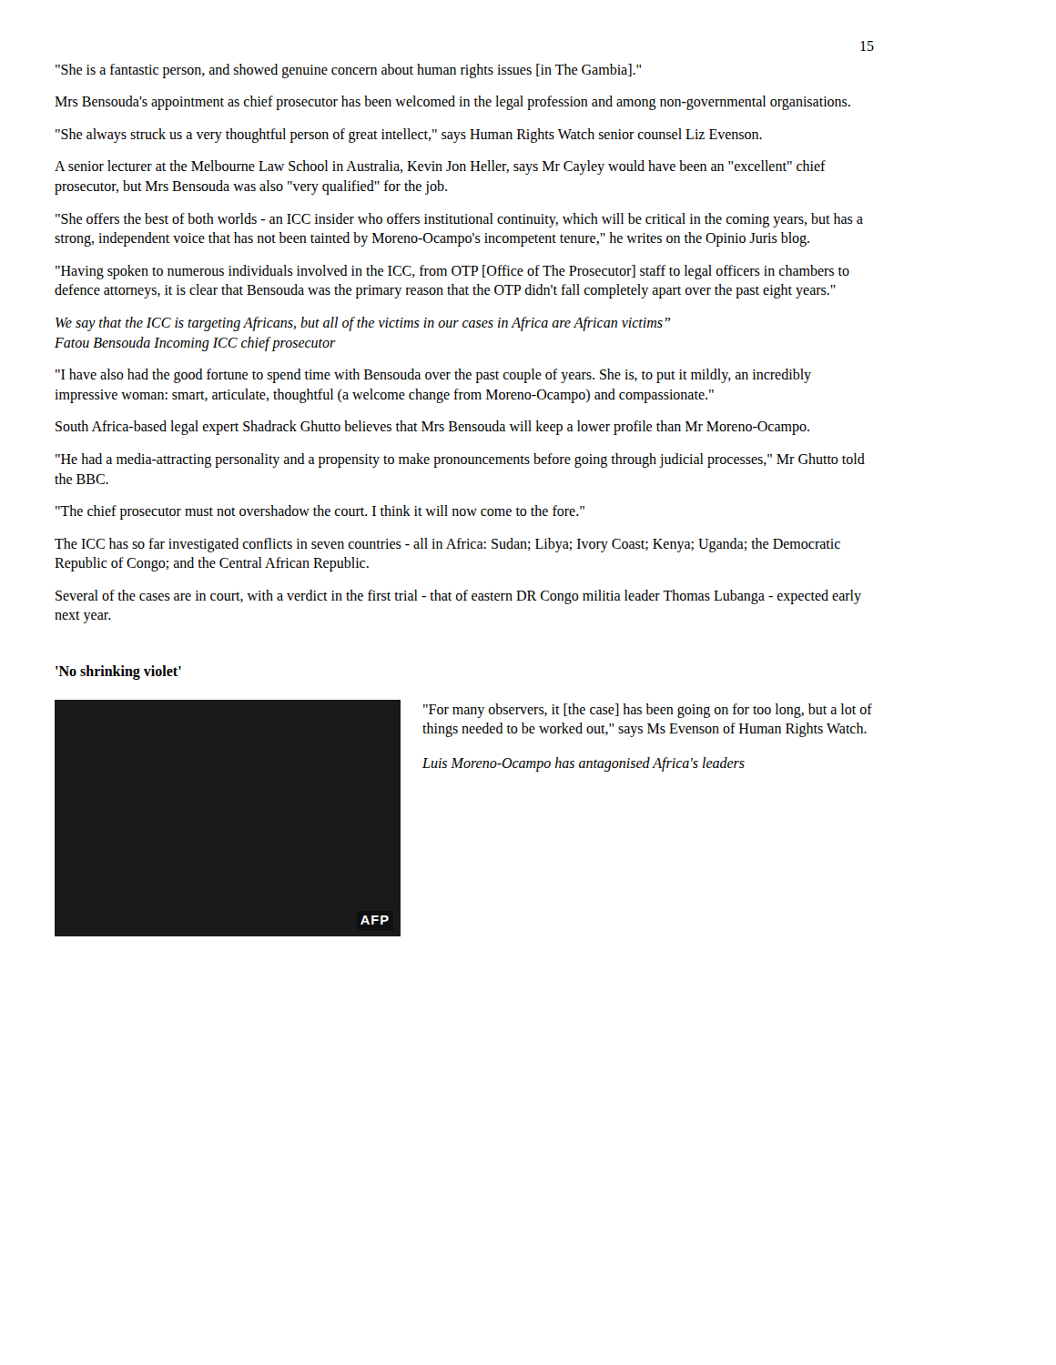15
"She is a fantastic person, and showed genuine concern about human rights issues [in The Gambia]."
Mrs Bensouda's appointment as chief prosecutor has been welcomed in the legal profession and among non-governmental organisations.
"She always struck us a very thoughtful person of great intellect," says Human Rights Watch senior counsel Liz Evenson.
A senior lecturer at the Melbourne Law School in Australia, Kevin Jon Heller, says Mr Cayley would have been an "excellent" chief prosecutor, but Mrs Bensouda was also "very qualified" for the job.
"She offers the best of both worlds - an ICC insider who offers institutional continuity, which will be critical in the coming years, but has a strong, independent voice that has not been tainted by Moreno-Ocampo's incompetent tenure," he writes on the Opinio Juris blog.
"Having spoken to numerous individuals involved in the ICC, from OTP [Office of The Prosecutor] staff to legal officers in chambers to defence attorneys, it is clear that Bensouda was the primary reason that the OTP didn't fall completely apart over the past eight years."
We say that the ICC is targeting Africans, but all of the victims in our cases in Africa are African victims” Fatou Bensouda Incoming ICC chief prosecutor
"I have also had the good fortune to spend time with Bensouda over the past couple of years. She is, to put it mildly, an incredibly impressive woman: smart, articulate, thoughtful (a welcome change from Moreno-Ocampo) and compassionate."
South Africa-based legal expert Shadrack Ghutto believes that Mrs Bensouda will keep a lower profile than Mr Moreno-Ocampo.
"He had a media-attracting personality and a propensity to make pronouncements before going through judicial processes," Mr Ghutto told the BBC.
"The chief prosecutor must not overshadow the court. I think it will now come to the fore."
The ICC has so far investigated conflicts in seven countries - all in Africa: Sudan; Libya; Ivory Coast; Kenya; Uganda; the Democratic Republic of Congo; and the Central African Republic.
Several of the cases are in court, with a verdict in the first trial - that of eastern DR Congo militia leader Thomas Lubanga - expected early next year.
'No shrinking violet'
AFP
"For many observers, it [the case] has been going on for too long, but a lot of things needed to be worked out," says Ms Evenson of Human Rights Watch.
Luis Moreno-Ocampo has antagonised Africa's leaders